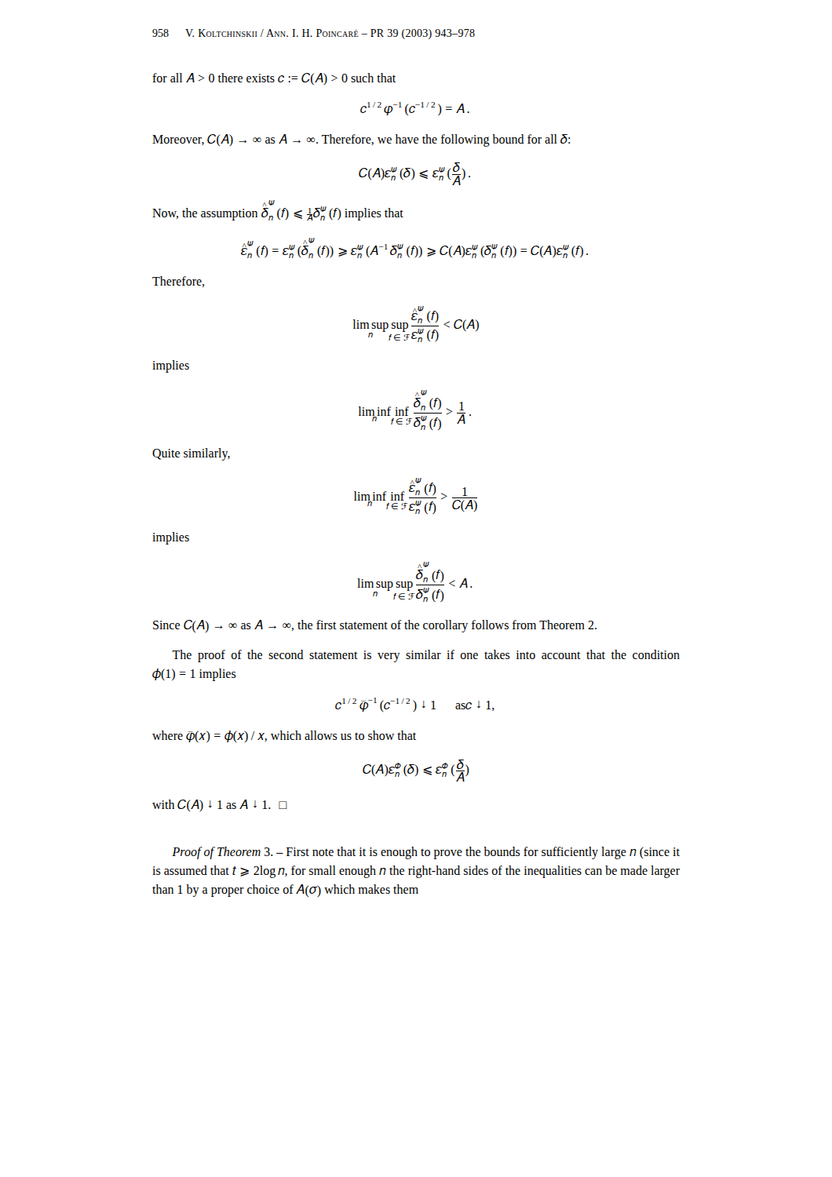958 V. Koltchinskii / Ann. I. H. Poincaré – PR 39 (2003) 943–978
for all A>0 there exists c:=C(A)>0 such that
c1/2 φ−1 (c−1/2) =A.
Moreover, C(A)→∞ as A→∞. Therefore, we have the following bound for all δ:
C(A) εnψ (δ) ⩽ εnψ (δA) .
Now, the assumption δ^nψ(f)⩽1Aδnψ(f) implies that
ε^nψ(f) = εnψ (δ^nψ(f)) ⩾ εnψ (A−1δnψ(f)) ⩾ C(A) εnψ (δnψ(f)) = C(A) εnψ(f) .
Therefore,
limsupn supf∈ℱ ε^nψ(f) εnψ(f) < C(A)
implies
liminfn inff∈ℱ δ^nψ(f) δnψ(f) > 1A .
Quite similarly,
liminfn inff∈ℱ ε^nψ(f) εnψ(f) > 1C(A)
implies
limsupn supf∈ℱ δ^nψ(f) δnψ(f) < A .
Since C(A)→∞ as A→∞, the first statement of the corollary follows from Theorem 2.
The proof of the second statement is very similar if one takes into account that the condition ϕ(1)=1 implies
c1/2 φ¯−1 (c−1/2) ↓1 as c↓1,
where φ¯(x)=ϕ(x)/x, which allows us to show that
C(A) εnϕ (δ) ⩽ εnϕ (δA)
with C(A)↓1 as A↓1. □
Proof of Theorem 3. – First note that it is enough to prove the bounds for sufficiently large n (since it is assumed that t⩾2logn, for small enough n the right-hand sides of the inequalities can be made larger than 1 by a proper choice of A(σ) which makes them